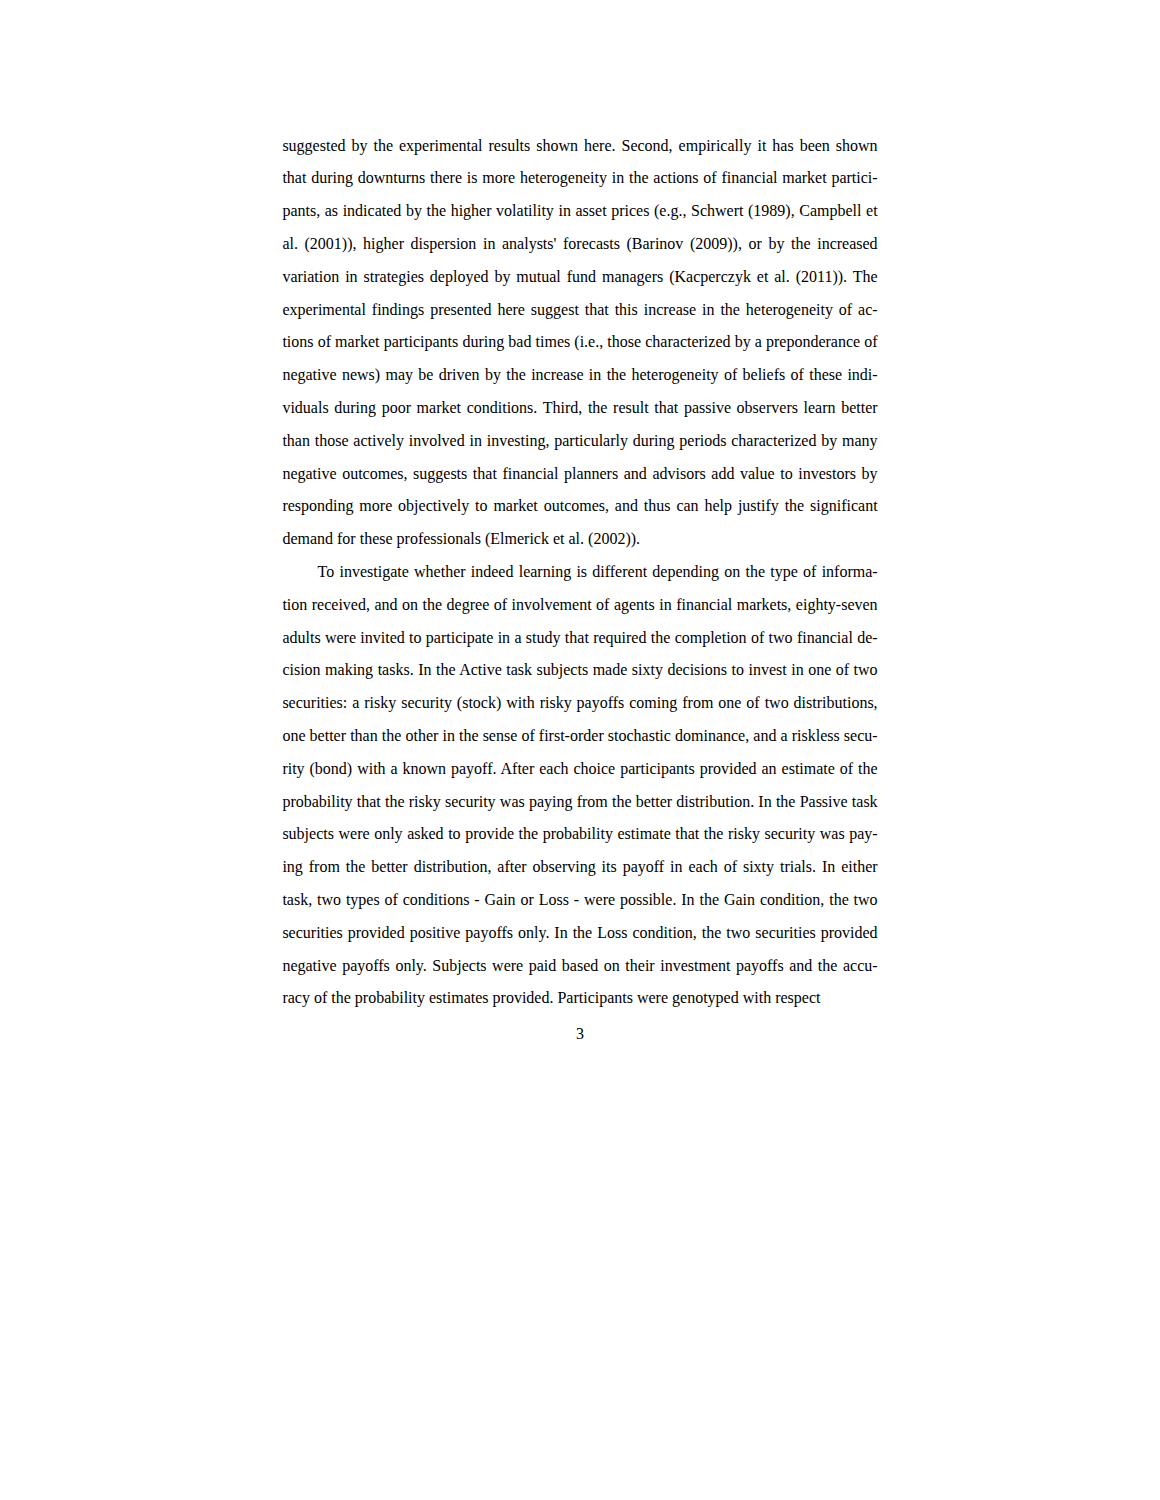suggested by the experimental results shown here. Second, empirically it has been shown that during downturns there is more heterogeneity in the actions of financial market participants, as indicated by the higher volatility in asset prices (e.g., Schwert (1989), Campbell et al. (2001)), higher dispersion in analysts' forecasts (Barinov (2009)), or by the increased variation in strategies deployed by mutual fund managers (Kacperczyk et al. (2011)). The experimental findings presented here suggest that this increase in the heterogeneity of actions of market participants during bad times (i.e., those characterized by a preponderance of negative news) may be driven by the increase in the heterogeneity of beliefs of these individuals during poor market conditions. Third, the result that passive observers learn better than those actively involved in investing, particularly during periods characterized by many negative outcomes, suggests that financial planners and advisors add value to investors by responding more objectively to market outcomes, and thus can help justify the significant demand for these professionals (Elmerick et al. (2002)).
To investigate whether indeed learning is different depending on the type of information received, and on the degree of involvement of agents in financial markets, eighty-seven adults were invited to participate in a study that required the completion of two financial decision making tasks. In the Active task subjects made sixty decisions to invest in one of two securities: a risky security (stock) with risky payoffs coming from one of two distributions, one better than the other in the sense of first-order stochastic dominance, and a riskless security (bond) with a known payoff. After each choice participants provided an estimate of the probability that the risky security was paying from the better distribution. In the Passive task subjects were only asked to provide the probability estimate that the risky security was paying from the better distribution, after observing its payoff in each of sixty trials. In either task, two types of conditions - Gain or Loss - were possible. In the Gain condition, the two securities provided positive payoffs only. In the Loss condition, the two securities provided negative payoffs only. Subjects were paid based on their investment payoffs and the accuracy of the probability estimates provided. Participants were genotyped with respect
3